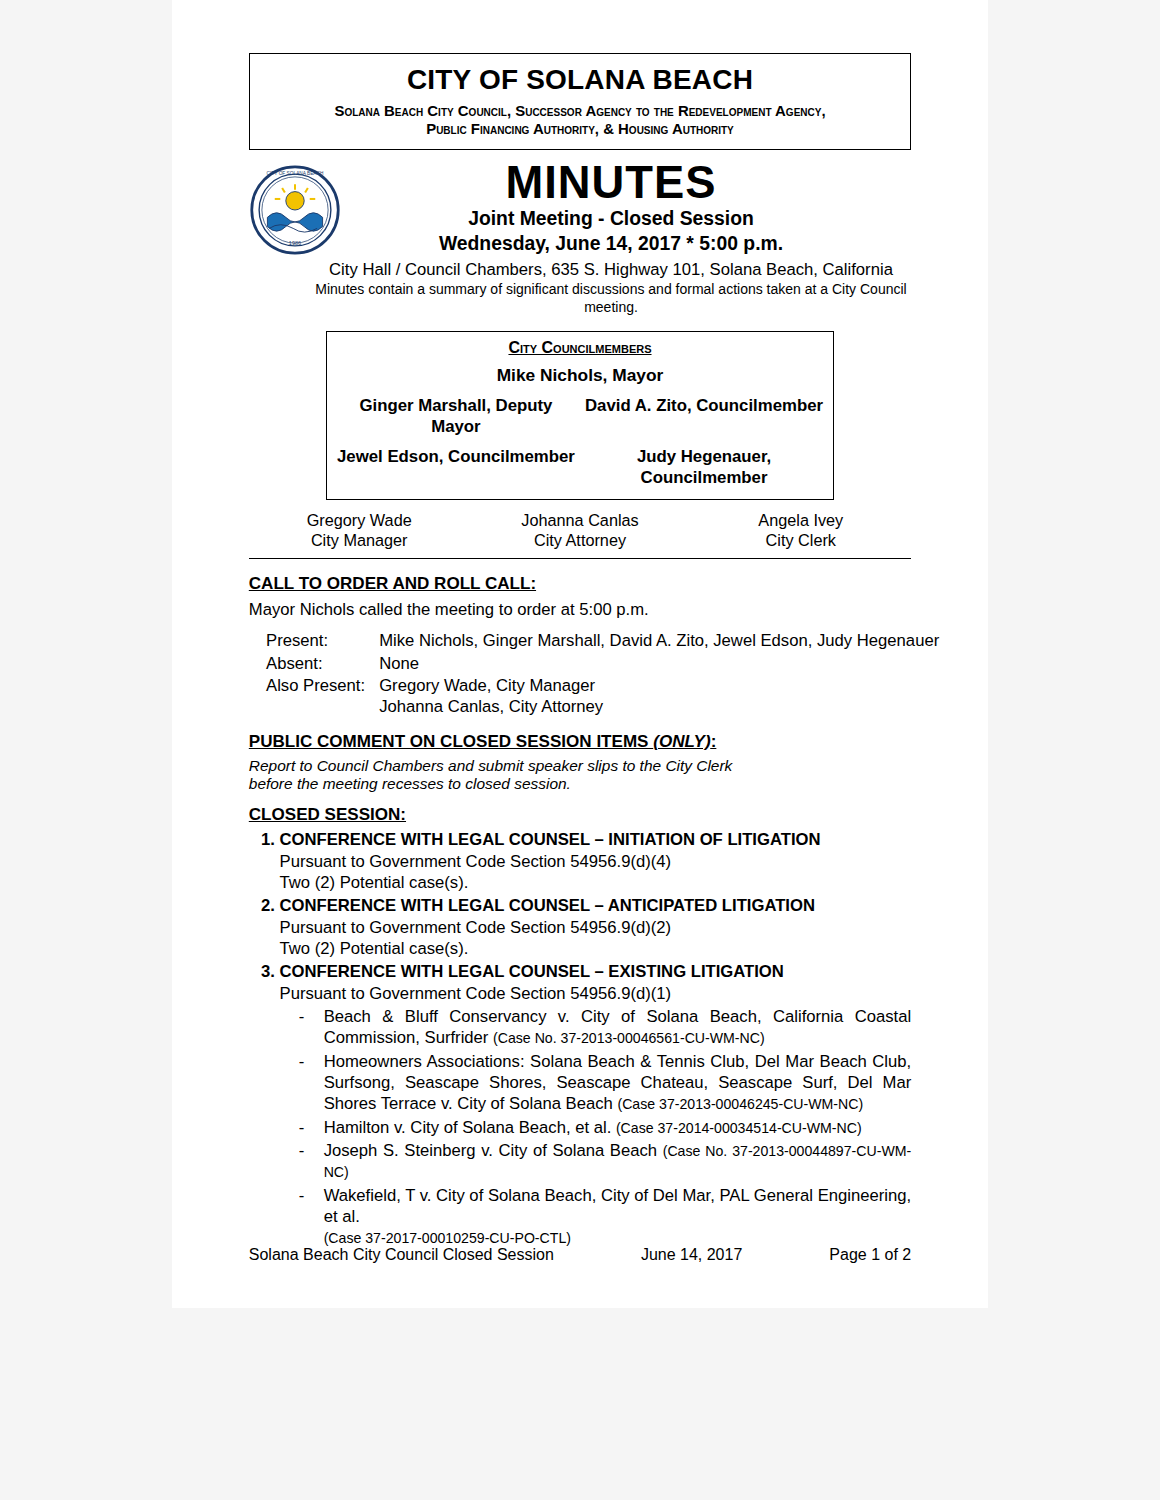CITY OF SOLANA BEACH
Solana Beach City Council, Successor Agency to the Redevelopment Agency,
Public Financing Authority, & Housing Authority
1986 CITY OF SOLANA BEACH
MINUTES
Joint Meeting - Closed Session
Wednesday, June 14, 2017 * 5:00 p.m.
City Hall / Council Chambers, 635 S. Highway 101, Solana Beach, California
Minutes contain a summary of significant discussions and formal actions taken at a City Council meeting.
City Councilmembers
Mike Nichols, Mayor
Ginger Marshall, Deputy Mayor
David A. Zito, Councilmember
Jewel Edson, Councilmember
Judy Hegenauer, Councilmember
Gregory Wade
City Manager
Johanna Canlas
City Attorney
Angela Ivey
City Clerk
CALL TO ORDER AND ROLL CALL:
Mayor Nichols called the meeting to order at 5:00 p.m.
| Present: | Mike Nichols, Ginger Marshall, David A. Zito, Jewel Edson, Judy Hegenauer |
| Absent: | None |
| Also Present: | Gregory Wade, City Manager Johanna Canlas, City Attorney |
PUBLIC COMMENT ON CLOSED SESSION ITEMS (ONLY):
Report to Council Chambers and submit speaker slips to the City Clerk
before the meeting recesses to closed session.
CLOSED SESSION:
CONFERENCE WITH LEGAL COUNSEL – INITIATION OF LITIGATION Pursuant to Government Code Section 54956.9(d)(4)
Two (2) Potential case(s).
CONFERENCE WITH LEGAL COUNSEL – ANTICIPATED LITIGATION Pursuant to Government Code Section 54956.9(d)(2)
Two (2) Potential case(s).
CONFERENCE WITH LEGAL COUNSEL – EXISTING LITIGATION Pursuant to Government Code Section 54956.9(d)(1)
Beach & Bluff Conservancy v. City of Solana Beach, California Coastal Commission, Surfrider (Case No. 37-2013-00046561-CU-WM-NC)
Homeowners Associations: Solana Beach & Tennis Club, Del Mar Beach Club, Surfsong, Seascape Shores, Seascape Chateau, Seascape Surf, Del Mar Shores Terrace v. City of Solana Beach (Case 37-2013-00046245-CU-WM-NC)
Hamilton v. City of Solana Beach, et al. (Case 37-2014-00034514-CU-WM-NC)
Joseph S. Steinberg v. City of Solana Beach (Case No. 37-2013-00044897-CU-WM-NC)
Wakefield, T v. City of Solana Beach, City of Del Mar, PAL General Engineering, et al.
(Case 37-2017-00010259-CU-PO-CTL)
Solana Beach City Council Closed Session
June 14, 2017
Page 1 of 2